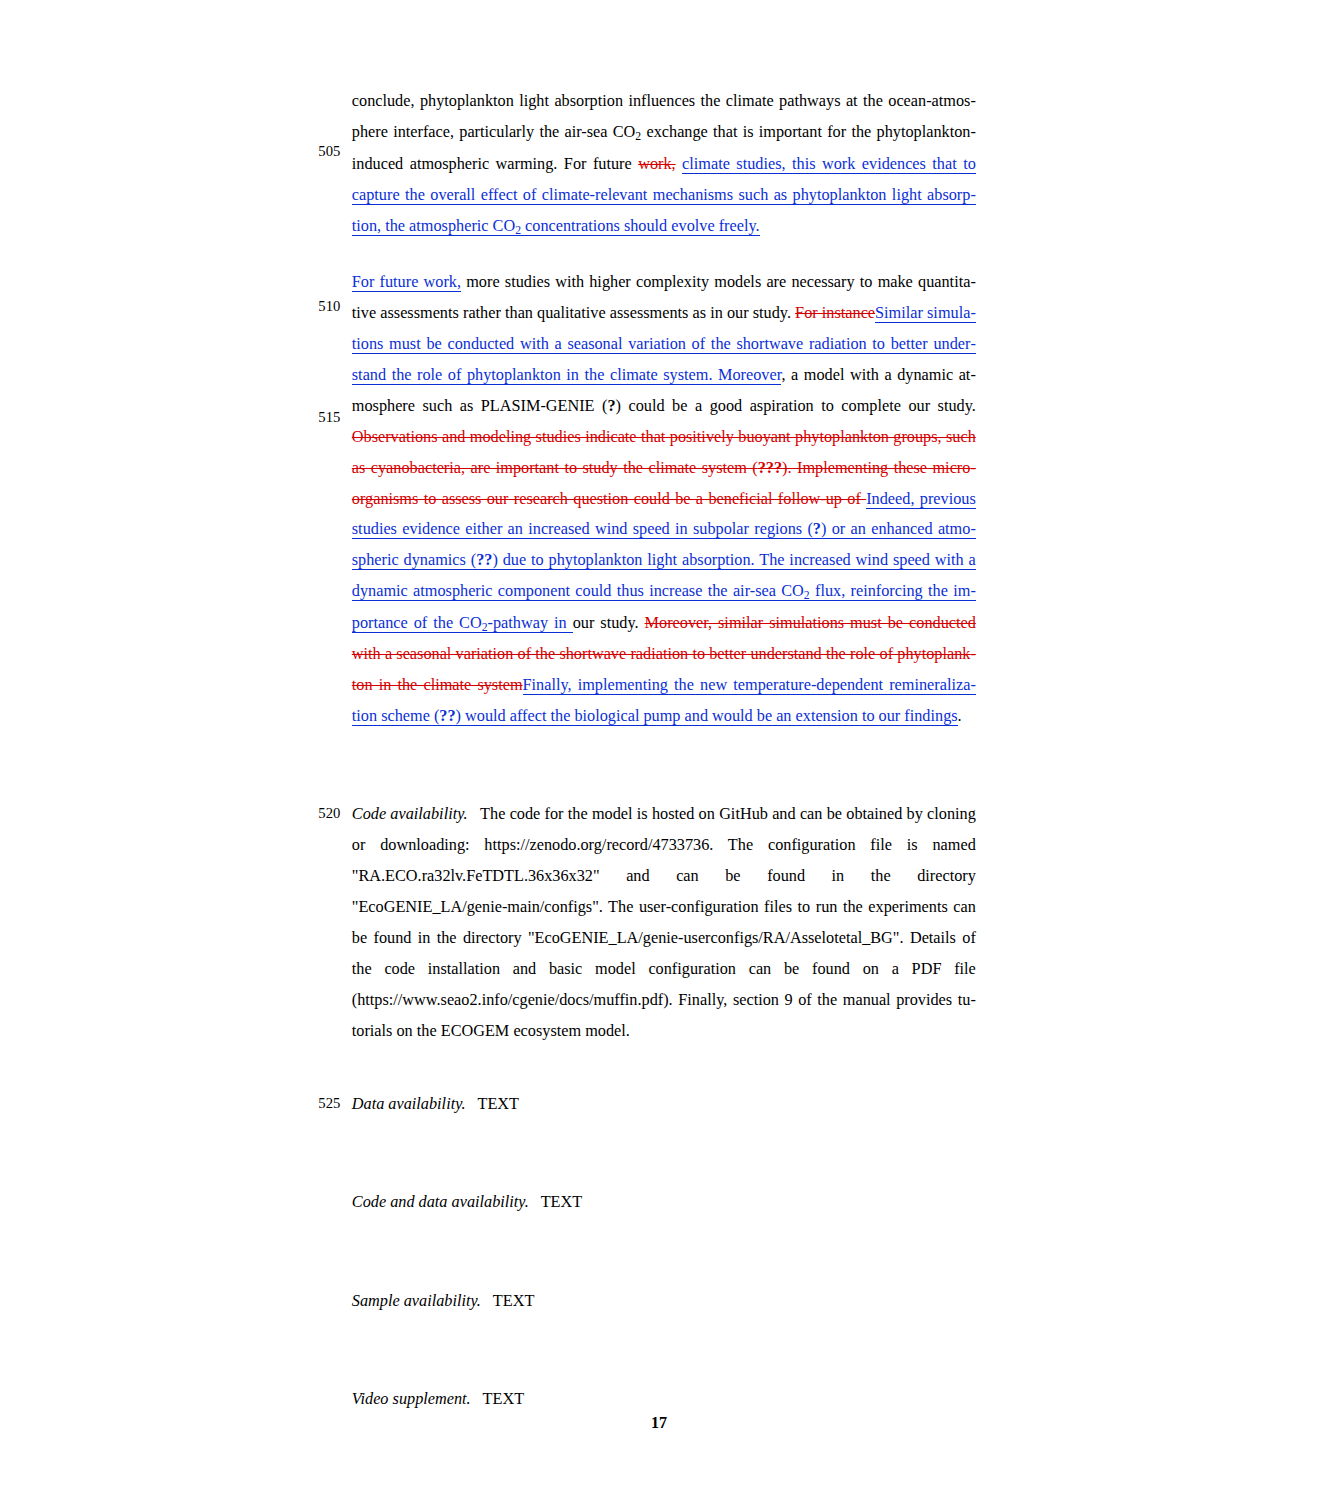505
conclude, phytoplankton light absorption influences the climate pathways at the ocean-atmosphere interface, particularly the air-sea CO2 exchange that is important for the phytoplankton-induced atmospheric warming. For future work, climate studies, this work evidences that to capture the overall effect of climate-relevant mechanisms such as phytoplankton light absorption, the atmospheric CO2 concentrations should evolve freely.
510
515
For future work, more studies with higher complexity models are necessary to make quantitative assessments rather than qualitative assessments as in our study. For instanceSimilar simulations must be conducted with a seasonal variation of the shortwave radiation to better understand the role of phytoplankton in the climate system. Moreover, a model with a dynamic atmosphere such as PLASIM-GENIE (?) could be a good aspiration to complete our study. Observations and modeling studies indicate that positively buoyant phytoplankton groups, such as cyanobacteria, are important to study the climate system (???). Implementing these microorganisms to assess our research question could be a beneficial follow-up of Indeed, previous studies evidence either an increased wind speed in subpolar regions (?) or an enhanced atmospheric dynamics (??) due to phytoplankton light absorption. The increased wind speed with a dynamic atmospheric component could thus increase the air-sea CO2 flux, reinforcing the importance of the CO2-pathway in our study. Moreover, similar simulations must be conducted with a seasonal variation of the shortwave radiation to better understand the role of phytoplankton in the climate systemFinally, implementing the new temperature-dependent remineralization scheme (??) would affect the biological pump and would be an extension to our findings.
520
Code availability. The code for the model is hosted on GitHub and can be obtained by cloning or downloading: https://zenodo.org/record/4733736. The configuration file is named "RA.ECO.ra32lv.FeTDTL.36x36x32" and can be found in the directory "EcoGENIE_LA/genie-main/configs". The user-configuration files to run the experiments can be found in the directory "EcoGENIE_LA/genie-userconfigs/RA/Asselotetal_BG". Details of the code installation and basic model configuration can be found on a PDF file (https://www.seao2.info/cgenie/docs/muffin.pdf). Finally, section 9 of the manual provides tutorials on the ECOGEM ecosystem model.
525
Data availability. TEXT
Code and data availability. TEXT
Sample availability. TEXT
Video supplement. TEXT
17